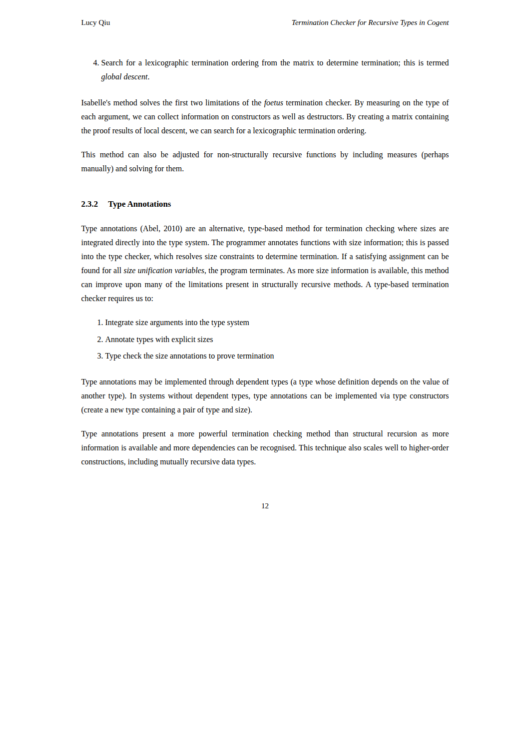Lucy Qiu Termination Checker for Recursive Types in Cogent
Search for a lexicographic termination ordering from the matrix to determine termination; this is termed global descent.
Isabelle's method solves the first two limitations of the foetus termination checker. By measuring on the type of each argument, we can collect information on constructors as well as destructors. By creating a matrix containing the proof results of local descent, we can search for a lexicographic termination ordering.
This method can also be adjusted for non-structurally recursive functions by including measures (perhaps manually) and solving for them.
2.3.2 Type Annotations
Type annotations (Abel, 2010) are an alternative, type-based method for termination checking where sizes are integrated directly into the type system. The programmer annotates functions with size information; this is passed into the type checker, which resolves size constraints to determine termination. If a satisfying assignment can be found for all size unification variables, the program terminates. As more size information is available, this method can improve upon many of the limitations present in structurally recursive methods. A type-based termination checker requires us to:
Integrate size arguments into the type system
Annotate types with explicit sizes
Type check the size annotations to prove termination
Type annotations may be implemented through dependent types (a type whose definition depends on the value of another type). In systems without dependent types, type annotations can be implemented via type constructors (create a new type containing a pair of type and size).
Type annotations present a more powerful termination checking method than structural recursion as more information is available and more dependencies can be recognised. This technique also scales well to higher-order constructions, including mutually recursive data types.
12